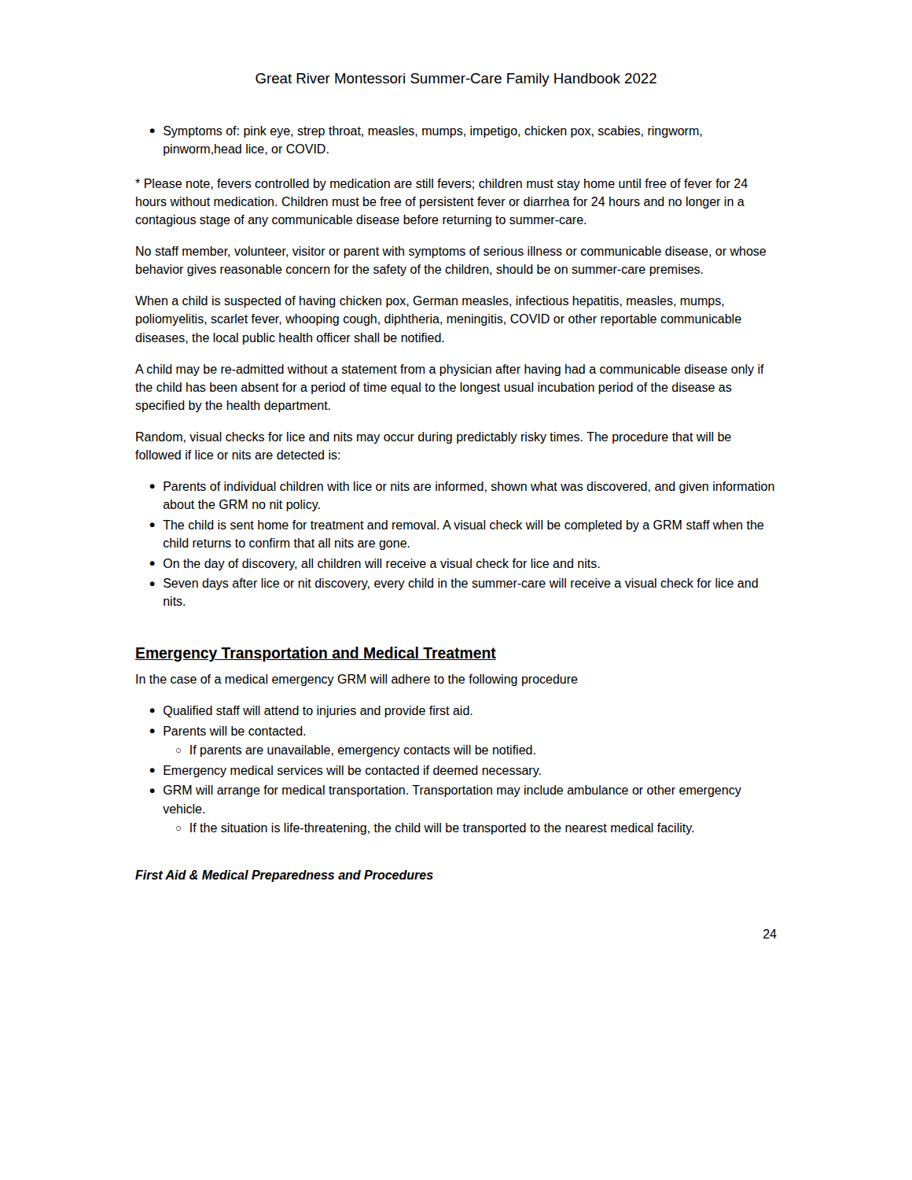Great River Montessori Summer-Care Family Handbook 2022
Symptoms of: pink eye, strep throat, measles, mumps, impetigo, chicken pox, scabies, ringworm, pinworm,head lice, or COVID.
* Please note, fevers controlled by medication are still fevers; children must stay home until free of fever for 24 hours without medication. Children must be free of persistent fever or diarrhea for 24 hours and no longer in a contagious stage of any communicable disease before returning to summer-care.
No staff member, volunteer, visitor or parent with symptoms of serious illness or communicable disease, or whose behavior gives reasonable concern for the safety of the children, should be on summer-care premises.
When a child is suspected of having chicken pox, German measles, infectious hepatitis, measles, mumps, poliomyelitis, scarlet fever, whooping cough, diphtheria, meningitis, COVID or other reportable communicable diseases, the local public health officer shall be notified.
A child may be re-admitted without a statement from a physician after having had a communicable disease only if the child has been absent for a period of time equal to the longest usual incubation period of the disease as specified by the health department.
Random, visual checks for lice and nits may occur during predictably risky times. The procedure that will be followed if lice or nits are detected is:
Parents of individual children with lice or nits are informed, shown what was discovered, and given information about the GRM no nit policy.
The child is sent home for treatment and removal. A visual check will be completed by a GRM staff when the child returns to confirm that all nits are gone.
On the day of discovery, all children will receive a visual check for lice and nits.
Seven days after lice or nit discovery, every child in the summer-care will receive a visual check for lice and nits.
Emergency Transportation and Medical Treatment
In the case of a medical emergency GRM will adhere to the following procedure
Qualified staff will attend to injuries and provide first aid.
Parents will be contacted.
If parents are unavailable, emergency contacts will be notified.
Emergency medical services will be contacted if deemed necessary.
GRM will arrange for medical transportation. Transportation may include ambulance or other emergency vehicle.
If the situation is life-threatening, the child will be transported to the nearest medical facility.
First Aid & Medical Preparedness and Procedures
24